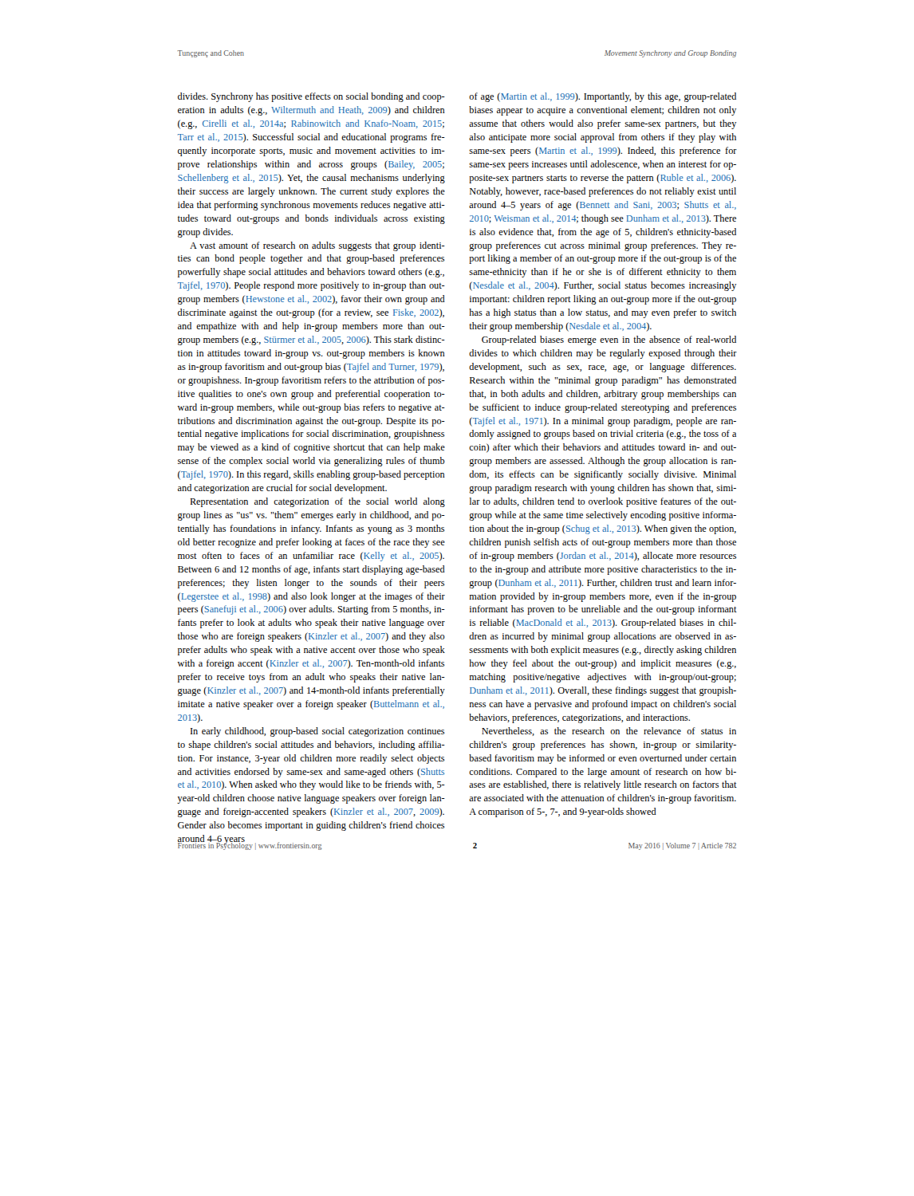Tunçgenç and Cohen
Movement Synchrony and Group Bonding
divides. Synchrony has positive effects on social bonding and cooperation in adults (e.g., Wiltermuth and Heath, 2009) and children (e.g., Cirelli et al., 2014a; Rabinowitch and Knafo-Noam, 2015; Tarr et al., 2015). Successful social and educational programs frequently incorporate sports, music and movement activities to improve relationships within and across groups (Bailey, 2005; Schellenberg et al., 2015). Yet, the causal mechanisms underlying their success are largely unknown. The current study explores the idea that performing synchronous movements reduces negative attitudes toward out-groups and bonds individuals across existing group divides.
A vast amount of research on adults suggests that group identities can bond people together and that group-based preferences powerfully shape social attitudes and behaviors toward others (e.g., Tajfel, 1970). People respond more positively to in-group than out-group members (Hewstone et al., 2002), favor their own group and discriminate against the out-group (for a review, see Fiske, 2002), and empathize with and help in-group members more than out-group members (e.g., Stürmer et al., 2005, 2006). This stark distinction in attitudes toward in-group vs. out-group members is known as in-group favoritism and out-group bias (Tajfel and Turner, 1979), or groupishness. In-group favoritism refers to the attribution of positive qualities to one's own group and preferential cooperation toward in-group members, while out-group bias refers to negative attributions and discrimination against the out-group. Despite its potential negative implications for social discrimination, groupishness may be viewed as a kind of cognitive shortcut that can help make sense of the complex social world via generalizing rules of thumb (Tajfel, 1970). In this regard, skills enabling group-based perception and categorization are crucial for social development.
Representation and categorization of the social world along group lines as "us" vs. "them" emerges early in childhood, and potentially has foundations in infancy. Infants as young as 3 months old better recognize and prefer looking at faces of the race they see most often to faces of an unfamiliar race (Kelly et al., 2005). Between 6 and 12 months of age, infants start displaying age-based preferences; they listen longer to the sounds of their peers (Legerstee et al., 1998) and also look longer at the images of their peers (Sanefuji et al., 2006) over adults. Starting from 5 months, infants prefer to look at adults who speak their native language over those who are foreign speakers (Kinzler et al., 2007) and they also prefer adults who speak with a native accent over those who speak with a foreign accent (Kinzler et al., 2007). Ten-month-old infants prefer to receive toys from an adult who speaks their native language (Kinzler et al., 2007) and 14-month-old infants preferentially imitate a native speaker over a foreign speaker (Buttelmann et al., 2013).
In early childhood, group-based social categorization continues to shape children's social attitudes and behaviors, including affiliation. For instance, 3-year old children more readily select objects and activities endorsed by same-sex and same-aged others (Shutts et al., 2010). When asked who they would like to be friends with, 5-year-old children choose native language speakers over foreign language and foreign-accented speakers (Kinzler et al., 2007, 2009). Gender also becomes important in guiding children's friend choices around 4–6 years
of age (Martin et al., 1999). Importantly, by this age, group-related biases appear to acquire a conventional element; children not only assume that others would also prefer same-sex partners, but they also anticipate more social approval from others if they play with same-sex peers (Martin et al., 1999). Indeed, this preference for same-sex peers increases until adolescence, when an interest for opposite-sex partners starts to reverse the pattern (Ruble et al., 2006). Notably, however, race-based preferences do not reliably exist until around 4–5 years of age (Bennett and Sani, 2003; Shutts et al., 2010; Weisman et al., 2014; though see Dunham et al., 2013). There is also evidence that, from the age of 5, children's ethnicity-based group preferences cut across minimal group preferences. They report liking a member of an out-group more if the out-group is of the same-ethnicity than if he or she is of different ethnicity to them (Nesdale et al., 2004). Further, social status becomes increasingly important: children report liking an out-group more if the out-group has a high status than a low status, and may even prefer to switch their group membership (Nesdale et al., 2004).
Group-related biases emerge even in the absence of real-world divides to which children may be regularly exposed through their development, such as sex, race, age, or language differences. Research within the "minimal group paradigm" has demonstrated that, in both adults and children, arbitrary group memberships can be sufficient to induce group-related stereotyping and preferences (Tajfel et al., 1971). In a minimal group paradigm, people are randomly assigned to groups based on trivial criteria (e.g., the toss of a coin) after which their behaviors and attitudes toward in- and out-group members are assessed. Although the group allocation is random, its effects can be significantly socially divisive. Minimal group paradigm research with young children has shown that, similar to adults, children tend to overlook positive features of the out-group while at the same time selectively encoding positive information about the in-group (Schug et al., 2013). When given the option, children punish selfish acts of out-group members more than those of in-group members (Jordan et al., 2014), allocate more resources to the in-group and attribute more positive characteristics to the in-group (Dunham et al., 2011). Further, children trust and learn information provided by in-group members more, even if the in-group informant has proven to be unreliable and the out-group informant is reliable (MacDonald et al., 2013). Group-related biases in children as incurred by minimal group allocations are observed in assessments with both explicit measures (e.g., directly asking children how they feel about the out-group) and implicit measures (e.g., matching positive/negative adjectives with in-group/out-group; Dunham et al., 2011). Overall, these findings suggest that groupishness can have a pervasive and profound impact on children's social behaviors, preferences, categorizations, and interactions.
Nevertheless, as the research on the relevance of status in children's group preferences has shown, in-group or similarity-based favoritism may be informed or even overturned under certain conditions. Compared to the large amount of research on how biases are established, there is relatively little research on factors that are associated with the attenuation of children's in-group favoritism. A comparison of 5-, 7-, and 9-year-olds showed
Frontiers in Psychology | www.frontiersin.org
2
May 2016 | Volume 7 | Article 782